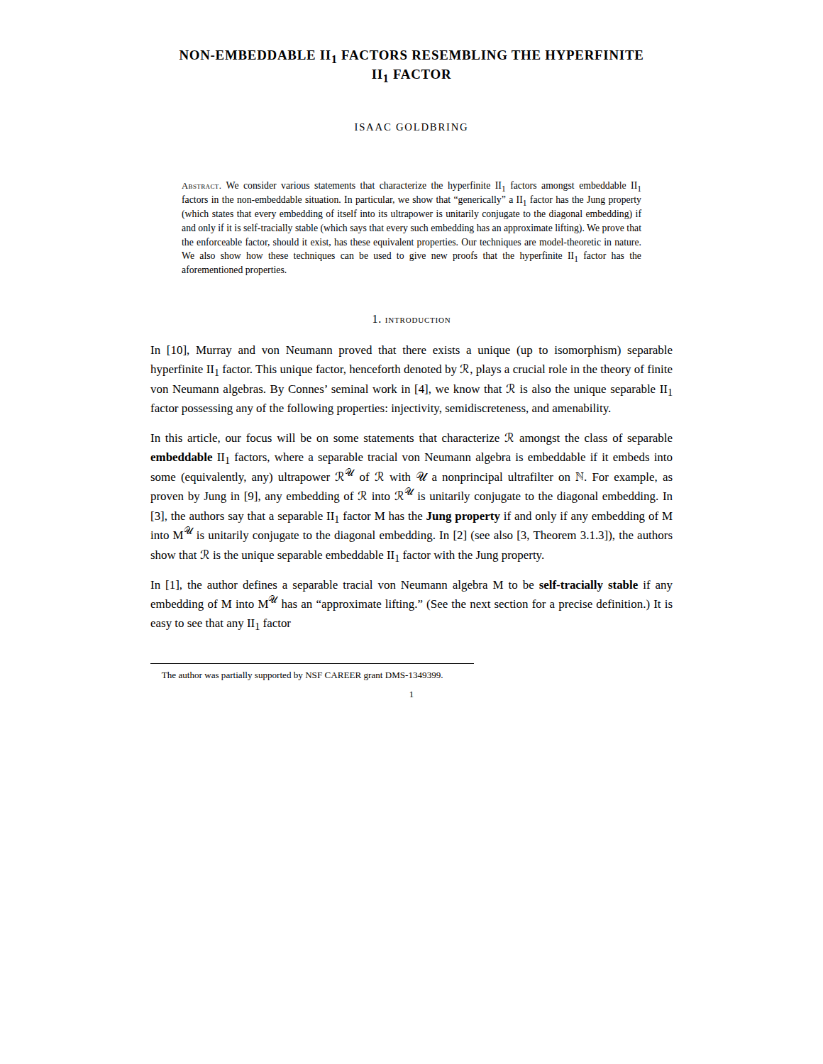Non-embeddable II1 factors resembling the hyperfinite
II1 factor
Isaac Goldbring
Abstract. We consider various statements that characterize the hyperfinite II1 factors amongst embeddable II1 factors in the non-embeddable situation. In particular, we show that “generically” a II1 factor has the Jung property (which states that every embedding of itself into its ultrapower is unitarily conjugate to the diagonal embedding) if and only if it is self-tracially stable (which says that every such embedding has an approximate lifting). We prove that the enforceable factor, should it exist, has these equivalent properties. Our techniques are model-theoretic in nature. We also show how these techniques can be used to give new proofs that the hyperfinite II1 factor has the aforementioned properties.
1. introduction
In [10], Murray and von Neumann proved that there exists a unique (up to isomorphism) separable hyperfinite II1 factor. This unique factor, henceforth denoted by ℛ, plays a crucial role in the theory of finite von Neumann algebras. By Connes’ seminal work in [4], we know that ℛ is also the unique separable II1 factor possessing any of the following properties: injectivity, semidiscreteness, and amenability.
In this article, our focus will be on some statements that characterize ℛ amongst the class of separable embeddable II1 factors, where a separable tracial von Neumann algebra is embeddable if it embeds into some (equivalently, any) ultrapower ℛ𝒰 of ℛ with 𝒰 a nonprincipal ultrafilter on ℕ. For example, as proven by Jung in [9], any embedding of ℛ into ℛ𝒰 is unitarily conjugate to the diagonal embedding. In [3], the authors say that a separable II1 factor M has the Jung property if and only if any embedding of M into M𝒰 is unitarily conjugate to the diagonal embedding. In [2] (see also [3, Theorem 3.1.3]), the authors show that ℛ is the unique separable embeddable II1 factor with the Jung property.
In [1], the author defines a separable tracial von Neumann algebra M to be self-tracially stable if any embedding of M into M𝒰 has an “approximate lifting.” (See the next section for a precise definition.) It is easy to see that any II1 factor
The author was partially supported by NSF CAREER grant DMS-1349399.
1